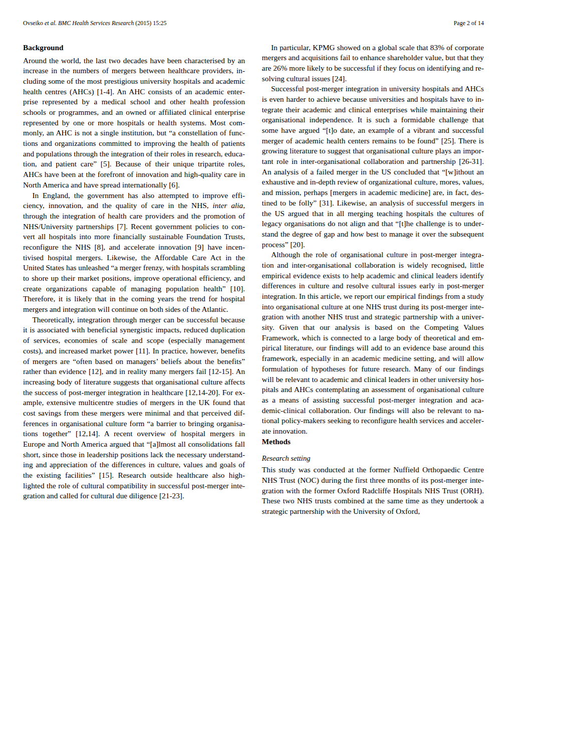Ovseiko et al. BMC Health Services Research (2015) 15:25 Page 2 of 14
Background
Around the world, the last two decades have been characterised by an increase in the numbers of mergers between healthcare providers, including some of the most prestigious university hospitals and academic health centres (AHCs) [1-4]. An AHC consists of an academic enterprise represented by a medical school and other health profession schools or programmes, and an owned or affiliated clinical enterprise represented by one or more hospitals or health systems. Most commonly, an AHC is not a single institution, but “a constellation of functions and organizations committed to improving the health of patients and populations through the integration of their roles in research, education, and patient care” [5]. Because of their unique tripartite roles, AHCs have been at the forefront of innovation and high-quality care in North America and have spread internationally [6].
In England, the government has also attempted to improve efficiency, innovation, and the quality of care in the NHS, inter alia, through the integration of health care providers and the promotion of NHS/University partnerships [7]. Recent government policies to convert all hospitals into more financially sustainable Foundation Trusts, reconfigure the NHS [8], and accelerate innovation [9] have incentivised hospital mergers. Likewise, the Affordable Care Act in the United States has unleashed “a merger frenzy, with hospitals scrambling to shore up their market positions, improve operational efficiency, and create organizations capable of managing population health” [10]. Therefore, it is likely that in the coming years the trend for hospital mergers and integration will continue on both sides of the Atlantic.
Theoretically, integration through merger can be successful because it is associated with beneficial synergistic impacts, reduced duplication of services, economies of scale and scope (especially management costs), and increased market power [11]. In practice, however, benefits of mergers are “often based on managers’ beliefs about the benefits” rather than evidence [12], and in reality many mergers fail [12-15]. An increasing body of literature suggests that organisational culture affects the success of post-merger integration in healthcare [12,14-20]. For example, extensive multicentre studies of mergers in the UK found that cost savings from these mergers were minimal and that perceived differences in organisational culture form “a barrier to bringing organisations together” [12,14]. A recent overview of hospital mergers in Europe and North America argued that “[a]lmost all consolidations fall short, since those in leadership positions lack the necessary understanding and appreciation of the differences in culture, values and goals of the existing facilities” [15]. Research outside healthcare also highlighted the role of cultural compatibility in successful post-merger integration and called for cultural due diligence [21-23].
In particular, KPMG showed on a global scale that 83% of corporate mergers and acquisitions fail to enhance shareholder value, but that they are 26% more likely to be successful if they focus on identifying and resolving cultural issues [24].
Successful post-merger integration in university hospitals and AHCs is even harder to achieve because universities and hospitals have to integrate their academic and clinical enterprises while maintaining their organisational independence. It is such a formidable challenge that some have argued “[t]o date, an example of a vibrant and successful merger of academic health centers remains to be found” [25]. There is growing literature to suggest that organisational culture plays an important role in inter-organisational collaboration and partnership [26-31]. An analysis of a failed merger in the US concluded that “[w]ithout an exhaustive and in-depth review of organizational culture, mores, values, and mission, perhaps [mergers in academic medicine] are, in fact, destined to be folly” [31]. Likewise, an analysis of successful mergers in the US argued that in all merging teaching hospitals the cultures of legacy organisations do not align and that “[t]he challenge is to understand the degree of gap and how best to manage it over the subsequent process” [20].
Although the role of organisational culture in post-merger integration and inter-organisational collaboration is widely recognised, little empirical evidence exists to help academic and clinical leaders identify differences in culture and resolve cultural issues early in post-merger integration. In this article, we report our empirical findings from a study into organisational culture at one NHS trust during its post-merger integration with another NHS trust and strategic partnership with a university. Given that our analysis is based on the Competing Values Framework, which is connected to a large body of theoretical and empirical literature, our findings will add to an evidence base around this framework, especially in an academic medicine setting, and will allow formulation of hypotheses for future research. Many of our findings will be relevant to academic and clinical leaders in other university hospitals and AHCs contemplating an assessment of organisational culture as a means of assisting successful post-merger integration and academic-clinical collaboration. Our findings will also be relevant to national policy-makers seeking to reconfigure health services and accelerate innovation.
Methods
Research setting
This study was conducted at the former Nuffield Orthopaedic Centre NHS Trust (NOC) during the first three months of its post-merger integration with the former Oxford Radcliffe Hospitals NHS Trust (ORH). These two NHS trusts combined at the same time as they undertook a strategic partnership with the University of Oxford,